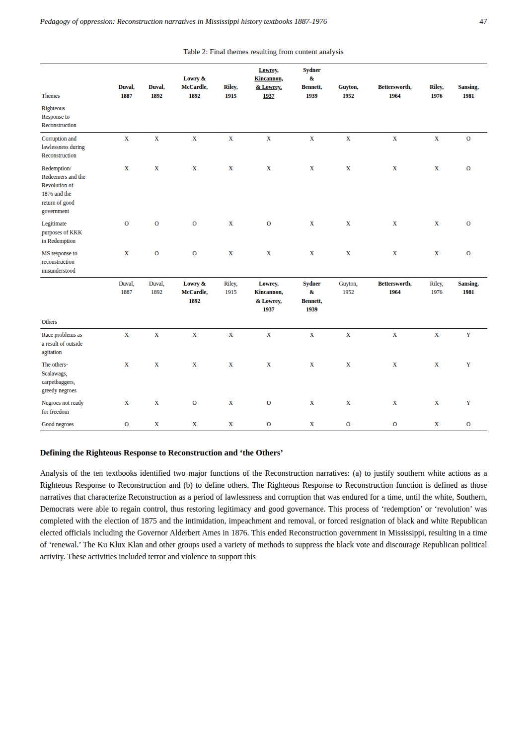Pedagogy of oppression: Reconstruction narratives in Mississippi history textbooks 1887-1976 47
Table 2: Final themes resulting from content analysis
| Themes | Duval, 1887 | Duval, 1892 | Lowry & McCardle , 1892 | Riley, 1915 | Lowrey, Kincannon, & Lowrey, 1937 | Sydner & Bennett, 1939 | Guyton, 1952 | Bettersworth , 1964 | Riley, 1976 | Sansing , 1981 |
| --- | --- | --- | --- | --- | --- | --- | --- | --- | --- | --- |
| Righteous Response to Reconstruction | |
| Corruption and lawlessness during Reconstruction | X | X | X | X | X | X | X | X | X | O |
| Redemption/ Redeemers and the Revolution of 1876 and the return of good government | X | X | X | X | X | X | X | X | X | O |
| Legitimate purposes of KKK in Redemption | O | O | O | X | O | X | X | X | X | O |
| MS response to reconstruction misunderstood | X | O | O | X | X | X | X | X | X | O |
| | Duval, 1887 | Duval, 1892 | Lowry & McCardle , 1892 | Riley, 1915 | Lowrey, Kincannon, & Lowrey, 1937 | Sydner & Bennett, 1939 | Guyton, 1952 | Bettersworth , 1964 | Riley, 1976 | Sansing , 1981 |
| Others | |
| Race problems as a result of outside agitation | X | X | X | X | X | X | X | X | X | Y |
| The others- Scalawags, carpetbaggers, greedy negroes | X | X | X | X | X | X | X | X | X | Y |
| Negroes not ready for freedom | X | X | O | X | O | X | X | X | X | Y |
| Good negroes | O | X | X | X | O | X | O | O | X | O |
Defining the Righteous Response to Reconstruction and ‘the Others’
Analysis of the ten textbooks identified two major functions of the Reconstruction narratives: (a) to justify southern white actions as a Righteous Response to Reconstruction and (b) to define others. The Righteous Response to Reconstruction function is defined as those narratives that characterize Reconstruction as a period of lawlessness and corruption that was endured for a time, until the white, Southern, Democrats were able to regain control, thus restoring legitimacy and good governance. This process of ‘redemption’ or ‘revolution’ was completed with the election of 1875 and the intimidation, impeachment and removal, or forced resignation of black and white Republican elected officials including the Governor Alderbert Ames in 1876. This ended Reconstruction government in Mississippi, resulting in a time of ‘renewal.’ The Ku Klux Klan and other groups used a variety of methods to suppress the black vote and discourage Republican political activity. These activities included terror and violence to support this